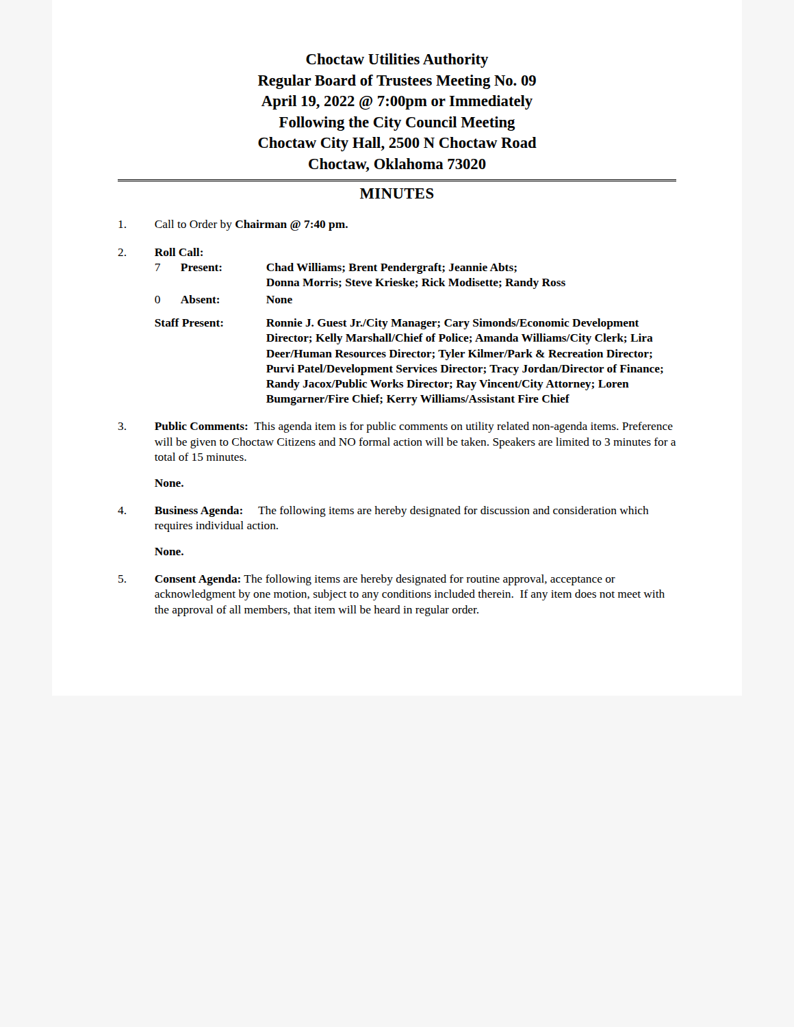Choctaw Utilities Authority Regular Board of Trustees Meeting No. 09 April 19, 2022 @ 7:00pm or Immediately Following the City Council Meeting Choctaw City Hall, 2500 N Choctaw Road Choctaw, Oklahoma 73020
MINUTES
1. Call to Order by Chairman @ 7:40 pm.
2. Roll Call:
| 7 | Present: | Chad Williams; Brent Pendergraft; Jeannie Abts; Donna Morris; Steve Krieske; Rick Modisette; Randy Ross |
| 0 | Absent: | None |
| Staff Present: | Ronnie J. Guest Jr./City Manager; Cary Simonds/Economic Development Director; Kelly Marshall/Chief of Police; Amanda Williams/City Clerk; Lira Deer/Human Resources Director; Tyler Kilmer/Park & Recreation Director; Purvi Patel/Development Services Director; Tracy Jordan/Director of Finance; Randy Jacox/Public Works Director; Ray Vincent/City Attorney; Loren Bumgarner/Fire Chief; Kerry Williams/Assistant Fire Chief |
3. Public Comments: This agenda item is for public comments on utility related non-agenda items. Preference will be given to Choctaw Citizens and NO formal action will be taken. Speakers are limited to 3 minutes for a total of 15 minutes.
None.
4. Business Agenda: The following items are hereby designated for discussion and consideration which requires individual action.
None.
5. Consent Agenda: The following items are hereby designated for routine approval, acceptance or acknowledgment by one motion, subject to any conditions included therein. If any item does not meet with the approval of all members, that item will be heard in regular order.